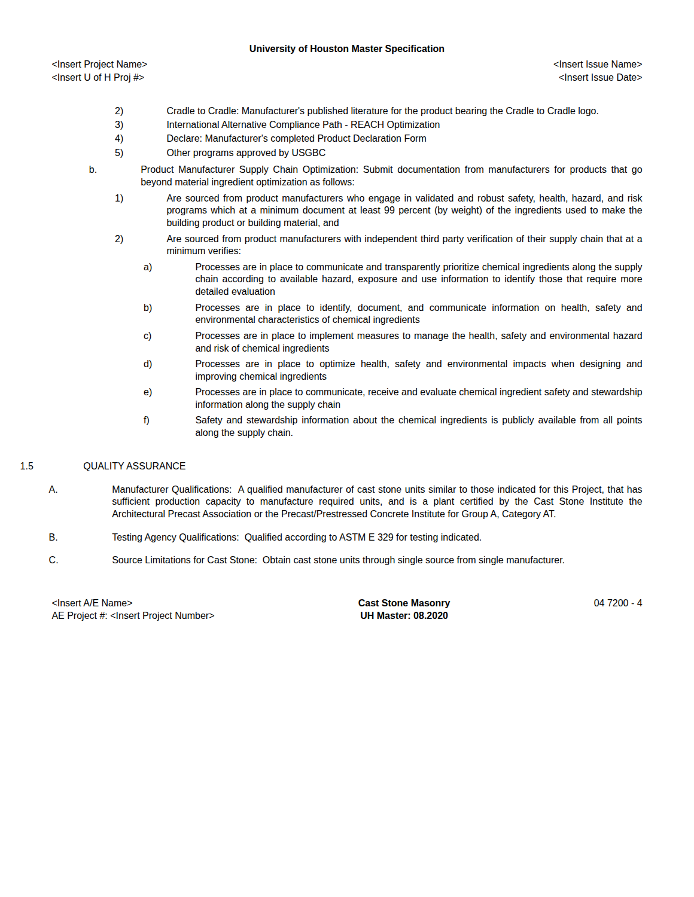University of Houston Master Specification
<Insert Project Name> <Insert Issue Name>
<Insert U of H Proj #> <Insert Issue Date>
2) Cradle to Cradle: Manufacturer's published literature for the product bearing the Cradle to Cradle logo.
3) International Alternative Compliance Path - REACH Optimization
4) Declare: Manufacturer's completed Product Declaration Form
5) Other programs approved by USGBC
b. Product Manufacturer Supply Chain Optimization: Submit documentation from manufacturers for products that go beyond material ingredient optimization as follows:
1) Are sourced from product manufacturers who engage in validated and robust safety, health, hazard, and risk programs which at a minimum document at least 99 percent (by weight) of the ingredients used to make the building product or building material, and
2) Are sourced from product manufacturers with independent third party verification of their supply chain that at a minimum verifies:
a) Processes are in place to communicate and transparently prioritize chemical ingredients along the supply chain according to available hazard, exposure and use information to identify those that require more detailed evaluation
b) Processes are in place to identify, document, and communicate information on health, safety and environmental characteristics of chemical ingredients
c) Processes are in place to implement measures to manage the health, safety and environmental hazard and risk of chemical ingredients
d) Processes are in place to optimize health, safety and environmental impacts when designing and improving chemical ingredients
e) Processes are in place to communicate, receive and evaluate chemical ingredient safety and stewardship information along the supply chain
f) Safety and stewardship information about the chemical ingredients is publicly available from all points along the supply chain.
1.5 QUALITY ASSURANCE
A. Manufacturer Qualifications: A qualified manufacturer of cast stone units similar to those indicated for this Project, that has sufficient production capacity to manufacture required units, and is a plant certified by the Cast Stone Institute the Architectural Precast Association or the Precast/Prestressed Concrete Institute for Group A, Category AT.
B. Testing Agency Qualifications: Qualified according to ASTM E 329 for testing indicated.
C. Source Limitations for Cast Stone: Obtain cast stone units through single source from single manufacturer.
<Insert A/E Name>
AE Project #: <Insert Project Number>
Cast Stone Masonry
UH Master: 08.2020
04 7200 - 4